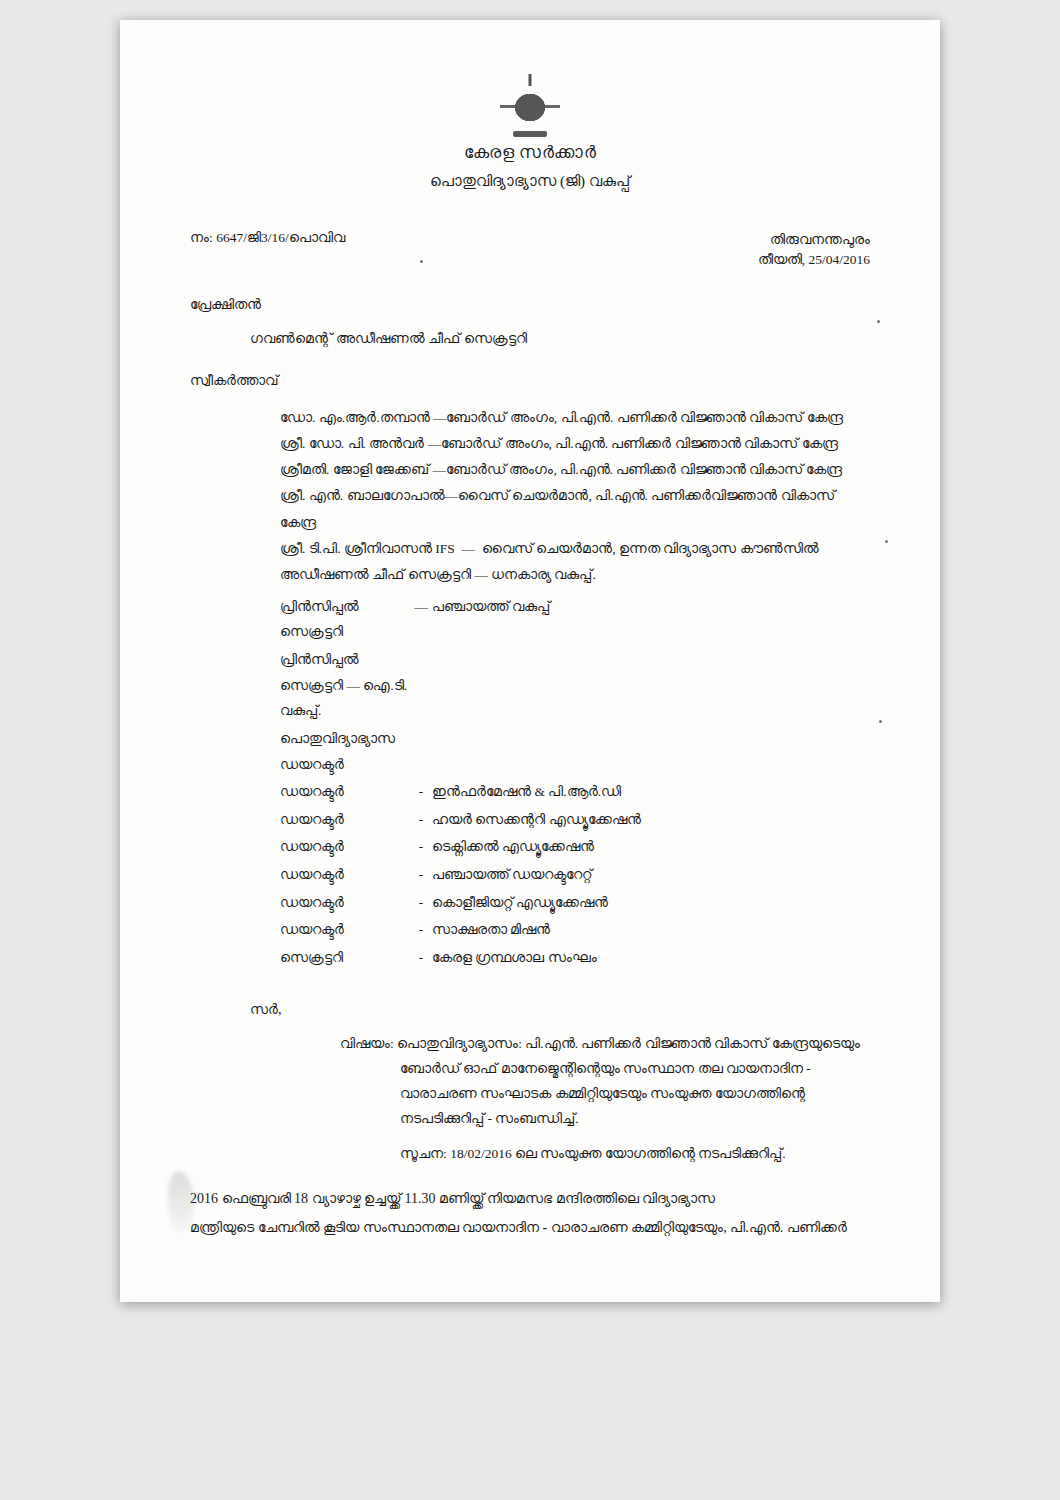കേരള സർക്കാർ
പൊതുവിദ്യാഭ്യാസ (ജി) വകുപ്പ്
നം: 6647/ജി3/16/പൊവിവ
തിരുവനന്തപുരം
തീയതി, 25/04/2016
പ്രേക്ഷിതൻ
ഗവൺമെന്റ് അഡീഷണൽ ചീഫ് സെക്രട്ടറി
സ്വീകർത്താവ്
ഡോ. എം.ആർ.തമ്പാൻ —ബോർഡ് അംഗം, പി.എൻ. പണിക്കർ വിജ്ഞാൻ വികാസ് കേന്ദ്ര
ശ്രീ. ഡോ. പി. അൻവർ —ബോർഡ് അംഗം, പി.എൻ. പണിക്കർ വിജ്ഞാൻ വികാസ് കേന്ദ്ര
ശ്രീമതി. ജോളി ജേക്കബ് —ബോർഡ് അംഗം, പി.എൻ. പണിക്കർ വിജ്ഞാൻ വികാസ് കേന്ദ്ര
ശ്രീ. എൻ. ബാലഗോപാൽ—വൈസ് ചെയർമാൻ, പി.എൻ. പണിക്കർവിജ്ഞാൻ വികാസ് കേന്ദ്ര
ശ്രീ. ടി.പി. ശ്രീനിവാസൻ IFS — വൈസ് ചെയർമാൻ, ഉന്നത വിദ്യാഭ്യാസ കൗൺസിൽ
അഡീഷണൽ ചീഫ് സെക്രട്ടറി — ധനകാര്യ വകുപ്പ്.
| പ്രിൻസിപ്പൽ സെക്രട്ടറി | — | പഞ്ചായത്ത് വകുപ്പ് |
| പ്രിൻസിപ്പൽ സെക്രട്ടറി — ഐ.ടി. വകുപ്പ്. | | |
| പൊതുവിദ്യാഭ്യാസ ഡയറക്ടർ | | |
| ഡയറക്ടർ | - | ഇൻഫർമേഷൻ & പി.ആർ.ഡി |
| ഡയറക്ടർ | - | ഹയർ സെക്കന്ററി എഡ്യൂക്കേഷൻ |
| ഡയറക്ടർ | - | ടെക്നിക്കൽ എഡ്യൂക്കേഷൻ |
| ഡയറക്ടർ | - | പഞ്ചായത്ത് ഡയറക്ടറേറ്റ് |
| ഡയറക്ടർ | - | കൊളീജിയറ്റ് എഡ്യൂക്കേഷൻ |
| ഡയറക്ടർ | - | സാക്ഷരതാ മിഷൻ |
| സെക്രട്ടറി | - | കേരള ഗ്രന്ഥശാല സംഘം |
സർ,
വിഷയം: പൊതുവിദ്യാഭ്യാസം: പി.എൻ. പണിക്കർ വിജ്ഞാൻ വികാസ് കേന്ദ്രയുടെയും ബോർഡ് ഓഫ് മാനേജ്മെന്റിന്റെയും സംസ്ഥാന തല വായനാദിന - വാരാചരണ സംഘാടക കമ്മിറ്റിയുടേയും സംയുക്ത യോഗത്തിന്റെ നടപടിക്കുറിപ്പ് - സംബന്ധിച്ച്.
സൂചന: 18/02/2016 ലെ സംയുക്ത യോഗത്തിന്റെ നടപടിക്കുറിപ്പ്.
2016 ഫെബ്രുവരി 18 വ്യാഴാഴ്ച ഉച്ചയ്ക്ക് 11.30 മണിയ്ക്ക് നിയമസഭ മന്ദിരത്തിലെ വിദ്യാഭ്യാസ
മന്ത്രിയുടെ ചേമ്പറിൽ കൂടിയ സംസ്ഥാനതല വായനാദിന - വാരാചരണ കമ്മിറ്റിയുടേയും, പി.എൻ. പണിക്കർ